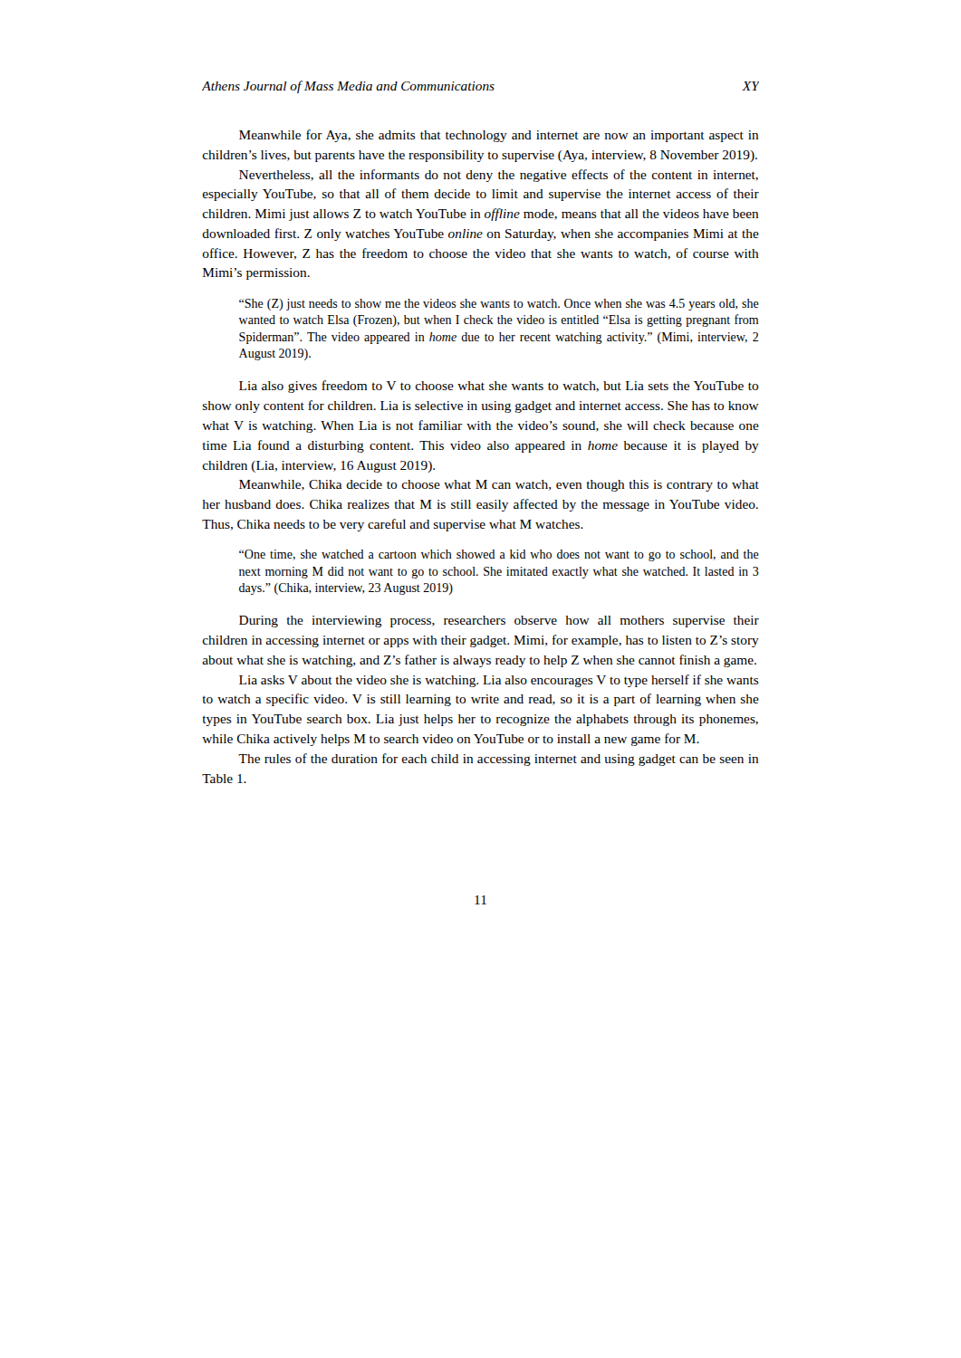Athens Journal of Mass Media and Communications XY
Meanwhile for Aya, she admits that technology and internet are now an important aspect in children’s lives, but parents have the responsibility to supervise (Aya, interview, 8 November 2019).
Nevertheless, all the informants do not deny the negative effects of the content in internet, especially YouTube, so that all of them decide to limit and supervise the internet access of their children. Mimi just allows Z to watch YouTube in offline mode, means that all the videos have been downloaded first. Z only watches YouTube online on Saturday, when she accompanies Mimi at the office. However, Z has the freedom to choose the video that she wants to watch, of course with Mimi’s permission.
“She (Z) just needs to show me the videos she wants to watch. Once when she was 4.5 years old, she wanted to watch Elsa (Frozen), but when I check the video is entitled “Elsa is getting pregnant from Spiderman”. The video appeared in home due to her recent watching activity.” (Mimi, interview, 2 August 2019).
Lia also gives freedom to V to choose what she wants to watch, but Lia sets the YouTube to show only content for children. Lia is selective in using gadget and internet access. She has to know what V is watching. When Lia is not familiar with the video’s sound, she will check because one time Lia found a disturbing content. This video also appeared in home because it is played by children (Lia, interview, 16 August 2019).
Meanwhile, Chika decide to choose what M can watch, even though this is contrary to what her husband does. Chika realizes that M is still easily affected by the message in YouTube video. Thus, Chika needs to be very careful and supervise what M watches.
“One time, she watched a cartoon which showed a kid who does not want to go to school, and the next morning M did not want to go to school. She imitated exactly what she watched. It lasted in 3 days.” (Chika, interview, 23 August 2019)
During the interviewing process, researchers observe how all mothers supervise their children in accessing internet or apps with their gadget. Mimi, for example, has to listen to Z’s story about what she is watching, and Z’s father is always ready to help Z when she cannot finish a game.
Lia asks V about the video she is watching. Lia also encourages V to type herself if she wants to watch a specific video. V is still learning to write and read, so it is a part of learning when she types in YouTube search box. Lia just helps her to recognize the alphabets through its phonemes, while Chika actively helps M to search video on YouTube or to install a new game for M.
The rules of the duration for each child in accessing internet and using gadget can be seen in Table 1.
11